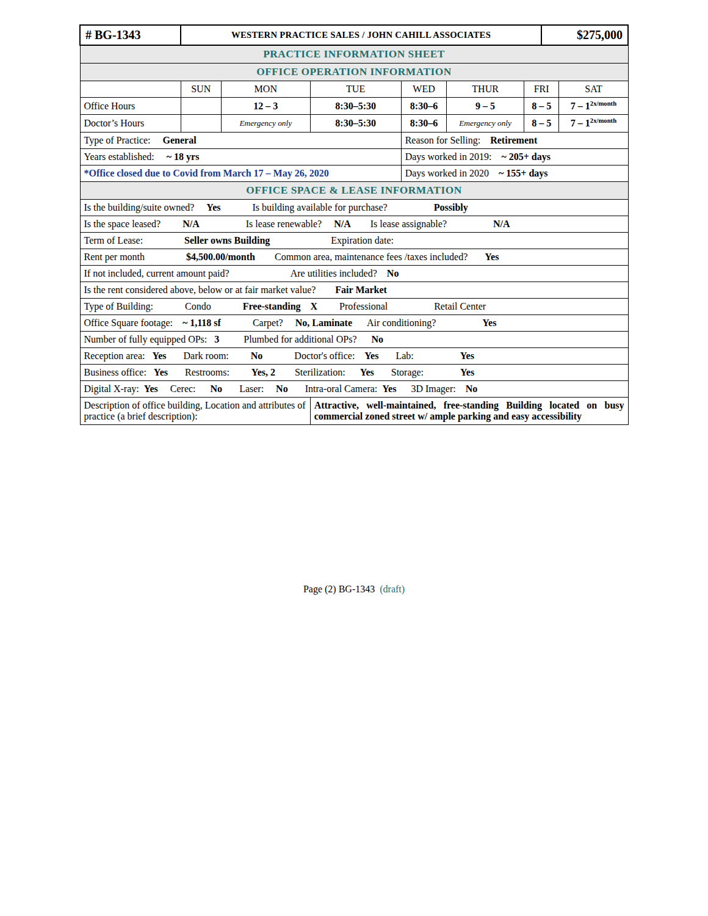| # BG-1343 | WESTERN PRACTICE SALES / JOHN CAHILL ASSOCIATES | $275,000 |
| PRACTICE INFORMATION SHEET |
| OFFICE OPERATION INFORMATION |
| | SUN | MON | TUE | WED | THUR | FRI | SAT |
| Office Hours | | 12 – 3 | 8:30–5:30 | 8:30–6 | 9 – 5 | 8 – 5 | 7 – 1 2x/month |
| Doctor’s Hours | | Emergency only | 8:30–5:30 | 8:30–6 | Emergency only | 8 – 5 | 7 – 1 2x/month |
| Type of Practice: General | Reason for Selling: Retirement |
| Years established: ~ 18 yrs | Days worked in 2019: ~ 205+ days |
| *Office closed due to Covid from March 17 – May 26, 2020 | Days worked in 2020 ~ 155+ days |
| OFFICE SPACE & LEASE INFORMATION |
| Is the building/suite owned? Yes Is building available for purchase? Possibly |
| Is the space leased? N/A Is lease renewable? N/A Is lease assignable? N/A |
| Term of Lease: Seller owns Building Expiration date: |
| Rent per month $4,500.00/month Common area, maintenance fees /taxes included? Yes |
| If not included, current amount paid? Are utilities included? No |
| Is the rent considered above, below or at fair market value? Fair Market |
| Type of Building: Condo Free-standing X Professional Retail Center |
| Office Square footage: ~ 1,118 sf Carpet? No, Laminate Air conditioning? Yes |
| Number of fully equipped OPs: 3 Plumbed for additional OPs? No |
| Reception area: Yes Dark room: No Doctor's office: Yes Lab: Yes |
| Business office: Yes Restrooms: Yes, 2 Sterilization: Yes Storage: Yes |
| Digital X-ray: Yes Cerec: No Laser: No Intra-oral Camera: Yes 3D Imager: No |
| Description of office building, Location and attributes of practice (a brief description): | Attractive, well-maintained, free-standing Building located on busy commercial zoned street w/ ample parking and easy accessibility |
Page (2) BG-1343 (draft)